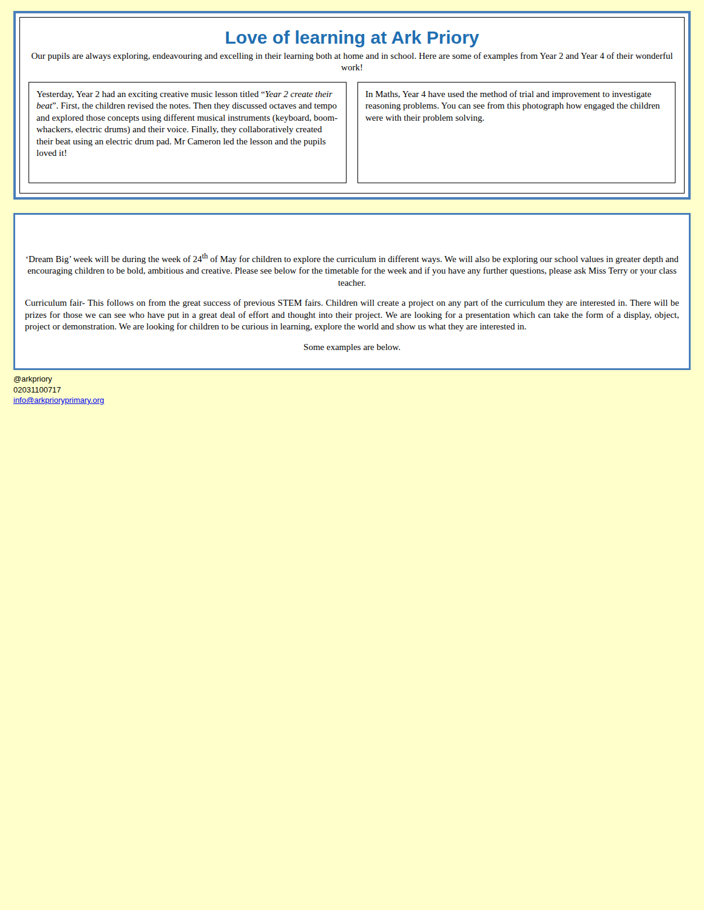Love of learning at Ark Priory
Our pupils are always exploring, endeavouring and excelling in their learning both at home and in school. Here are some of examples from Year 2 and Year 4 of their wonderful work!
Yesterday, Year 2 had an exciting creative music lesson titled “Year 2 create their beat”. First, the children revised the notes. Then they discussed octaves and tempo and explored those concepts using different musical instruments (keyboard, boom-whackers, electric drums) and their voice. Finally, they collaboratively created their beat using an electric drum pad. Mr Cameron led the lesson and the pupils loved it!
In Maths, Year 4 have used the method of trial and improvement to investigate reasoning problems. You can see from this photograph how engaged the children were with their problem solving.
‘Dream Big’ week will be during the week of 24th of May for children to explore the curriculum in different ways. We will also be exploring our school values in greater depth and encouraging children to be bold, ambitious and creative. Please see below for the timetable for the week and if you have any further questions, please ask Miss Terry or your class teacher.
Curriculum fair- This follows on from the great success of previous STEM fairs. Children will create a project on any part of the curriculum they are interested in. There will be prizes for those we can see who have put in a great deal of effort and thought into their project. We are looking for a presentation which can take the form of a display, object, project or demonstration. We are looking for children to be curious in learning, explore the world and show us what they are interested in.
Some examples are below.
@arkpriory
02031100717
info@arkprioryprimary.org